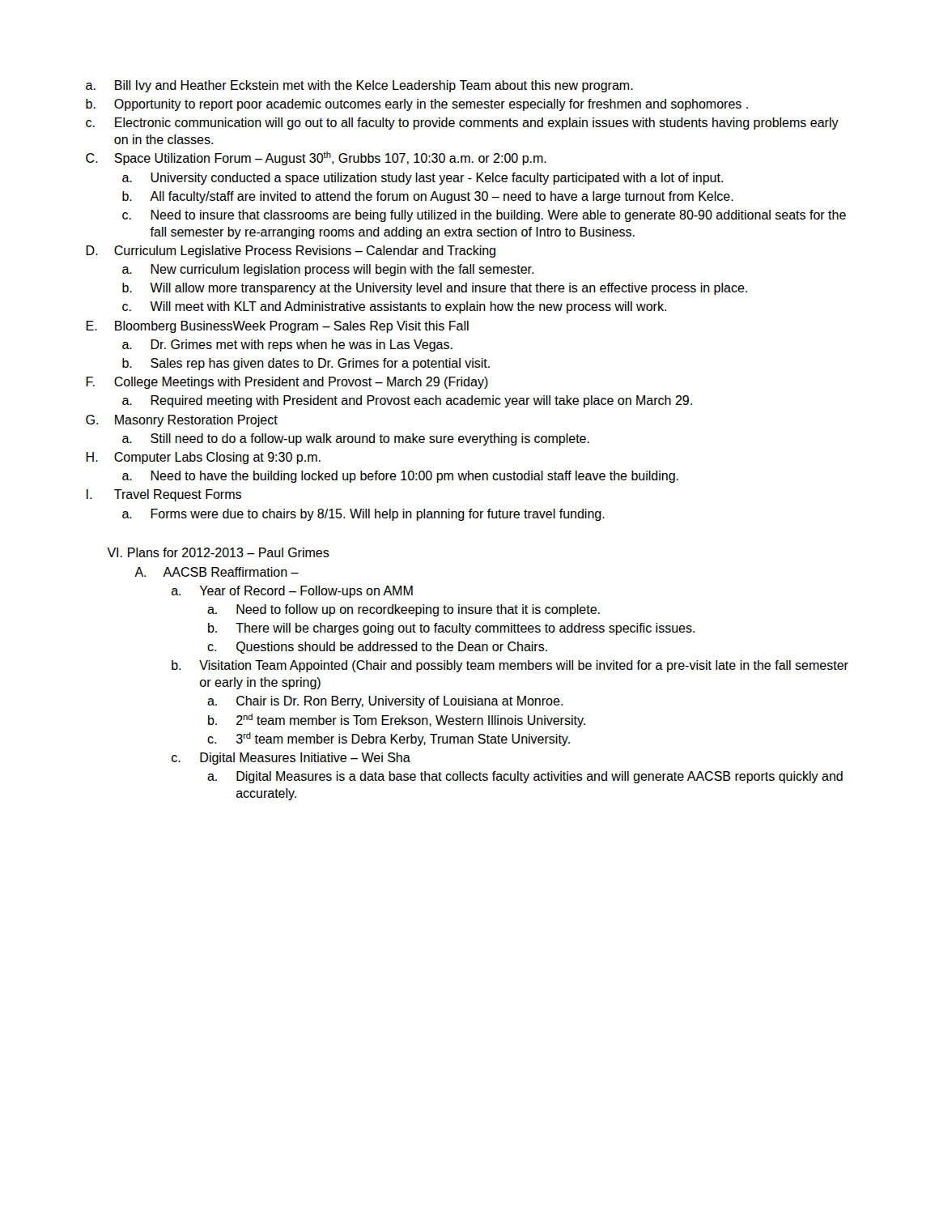a. Bill Ivy and Heather Eckstein met with the Kelce Leadership Team about this new program.
b. Opportunity to report poor academic outcomes early in the semester especially for freshmen and sophomores .
c. Electronic communication will go out to all faculty to provide comments and explain issues with students having problems early on in the classes.
C. Space Utilization Forum – August 30th, Grubbs 107, 10:30 a.m. or 2:00 p.m.
a. University conducted a space utilization study last year - Kelce faculty participated with a lot of input.
b. All faculty/staff are invited to attend the forum on August 30 – need to have a large turnout from Kelce.
c. Need to insure that classrooms are being fully utilized in the building. Were able to generate 80-90 additional seats for the fall semester by re-arranging rooms and adding an extra section of Intro to Business.
D. Curriculum Legislative Process Revisions – Calendar and Tracking
a. New curriculum legislation process will begin with the fall semester.
b. Will allow more transparency at the University level and insure that there is an effective process in place.
c. Will meet with KLT and Administrative assistants to explain how the new process will work.
E. Bloomberg BusinessWeek Program – Sales Rep Visit this Fall
a. Dr. Grimes met with reps when he was in Las Vegas.
b. Sales rep has given dates to Dr. Grimes for a potential visit.
F. College Meetings with President and Provost – March 29 (Friday)
a. Required meeting with President and Provost each academic year will take place on March 29.
G. Masonry Restoration Project
a. Still need to do a follow-up walk around to make sure everything is complete.
H. Computer Labs Closing at 9:30 p.m.
a. Need to have the building locked up before 10:00 pm when custodial staff leave the building.
I. Travel Request Forms
a. Forms were due to chairs by 8/15. Will help in planning for future travel funding.
VI. Plans for 2012-2013 – Paul Grimes
A. AACSB Reaffirmation –
a. Year of Record – Follow-ups on AMM
a. Need to follow up on recordkeeping to insure that it is complete.
b. There will be charges going out to faculty committees to address specific issues.
c. Questions should be addressed to the Dean or Chairs.
b. Visitation Team Appointed (Chair and possibly team members will be invited for a pre-visit late in the fall semester or early in the spring)
a. Chair is Dr. Ron Berry, University of Louisiana at Monroe.
b. 2nd team member is Tom Erekson, Western Illinois University.
c. 3rd team member is Debra Kerby, Truman State University.
c. Digital Measures Initiative – Wei Sha
a. Digital Measures is a data base that collects faculty activities and will generate AACSB reports quickly and accurately.